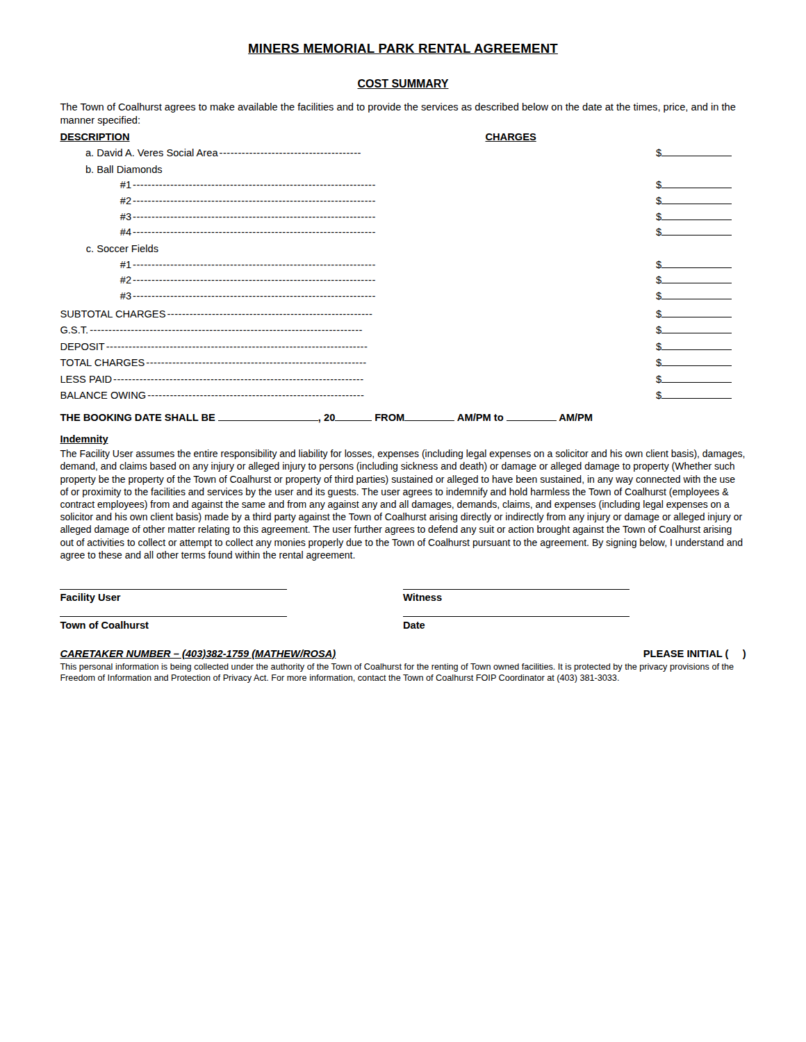MINERS MEMORIAL PARK RENTAL AGREEMENT
COST SUMMARY
The Town of Coalhurst agrees to make available the facilities and to provide the services as described below on the date at the times, price, and in the manner specified:
DESCRIPTION
CHARGES
David A. Veres Social Area -------------------------------------- $
Ball Diamonds
#1 ----------------------------------------------------------------- $
#2 ----------------------------------------------------------------- $
#3 ----------------------------------------------------------------- $
#4 ----------------------------------------------------------------- $
Soccer Fields
#1 ----------------------------------------------------------------- $
#2 ----------------------------------------------------------------- $
#3 ----------------------------------------------------------------- $
SUBTOTAL CHARGES ------------------------------------------------------- $
G.S.T. ------------------------------------------------------------------------- $
DEPOSIT ---------------------------------------------------------------------- $
TOTAL CHARGES ----------------------------------------------------------- $
LESS PAID ------------------------------------------------------------------- $
BALANCE OWING ---------------------------------------------------------- $
THE BOOKING DATE SHALL BE , 20 FROM AM/PM to AM/PM
Indemnity
The Facility User assumes the entire responsibility and liability for losses, expenses (including legal expenses on a solicitor and his own client basis), damages, demand, and claims based on any injury or alleged injury to persons (including sickness and death) or damage or alleged damage to property (Whether such property be the property of the Town of Coalhurst or property of third parties) sustained or alleged to have been sustained, in any way connected with the use of or proximity to the facilities and services by the user and its guests. The user agrees to indemnify and hold harmless the Town of Coalhurst (employees & contract employees) from and against the same and from any against any and all damages, demands, claims, and expenses (including legal expenses on a solicitor and his own client basis) made by a third party against the Town of Coalhurst arising directly or indirectly from any injury or damage or alleged injury or alleged damage of other matter relating to this agreement. The user further agrees to defend any suit or action brought against the Town of Coalhurst arising out of activities to collect or attempt to collect any monies properly due to the Town of Coalhurst pursuant to the agreement. By signing below, I understand and agree to these and all other terms found within the rental agreement.
| Facility User | Witness |
| Town of Coalhurst | Date |
CARETAKER NUMBER – (403)382-1759 (MATHEW/ROSA) PLEASE INITIAL ( )
This personal information is being collected under the authority of the Town of Coalhurst for the renting of Town owned facilities. It is protected by the privacy provisions of the Freedom of Information and Protection of Privacy Act. For more information, contact the Town of Coalhurst FOIP Coordinator at (403) 381-3033.